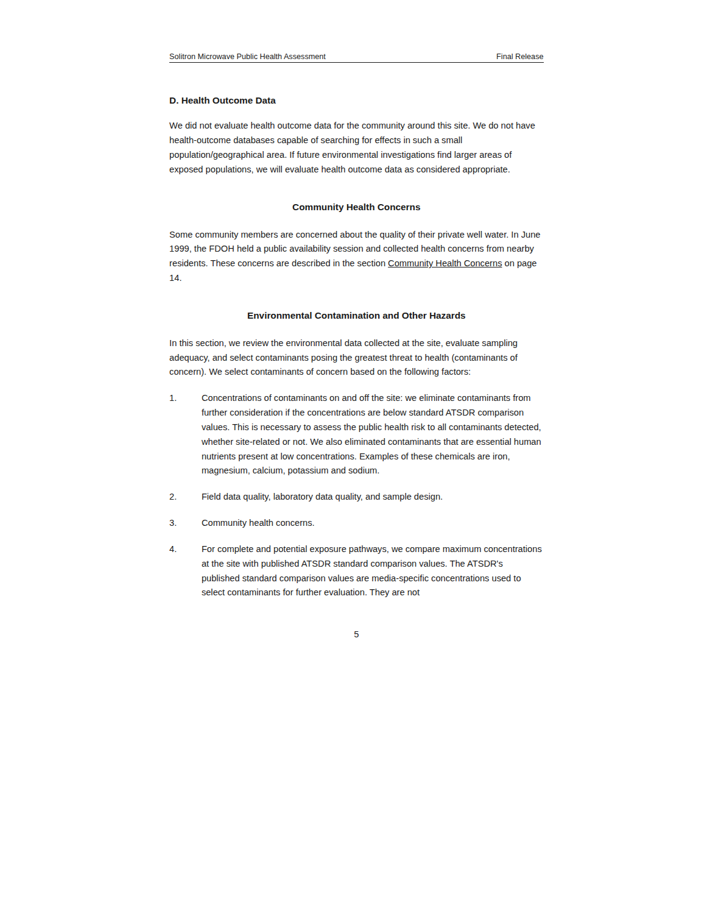Solitron Microwave Public Health Assessment
Final Release
D. Health Outcome Data
We did not evaluate health outcome data for the community around this site. We do not have health-outcome databases capable of searching for effects in such a small population/geographical area. If future environmental investigations find larger areas of exposed populations, we will evaluate health outcome data as considered appropriate.
Community Health Concerns
Some community members are concerned about the quality of their private well water. In June 1999, the FDOH held a public availability session and collected health concerns from nearby residents. These concerns are described in the section Community Health Concerns on page 14.
Environmental Contamination and Other Hazards
In this section, we review the environmental data collected at the site, evaluate sampling adequacy, and select contaminants posing the greatest threat to health (contaminants of concern). We select contaminants of concern based on the following factors:
Concentrations of contaminants on and off the site: we eliminate contaminants from further consideration if the concentrations are below standard ATSDR comparison values. This is necessary to assess the public health risk to all contaminants detected, whether site-related or not. We also eliminated contaminants that are essential human nutrients present at low concentrations. Examples of these chemicals are iron, magnesium, calcium, potassium and sodium.
Field data quality, laboratory data quality, and sample design.
Community health concerns.
For complete and potential exposure pathways, we compare maximum concentrations at the site with published ATSDR standard comparison values. The ATSDR's published standard comparison values are media-specific concentrations used to select contaminants for further evaluation. They are not
5